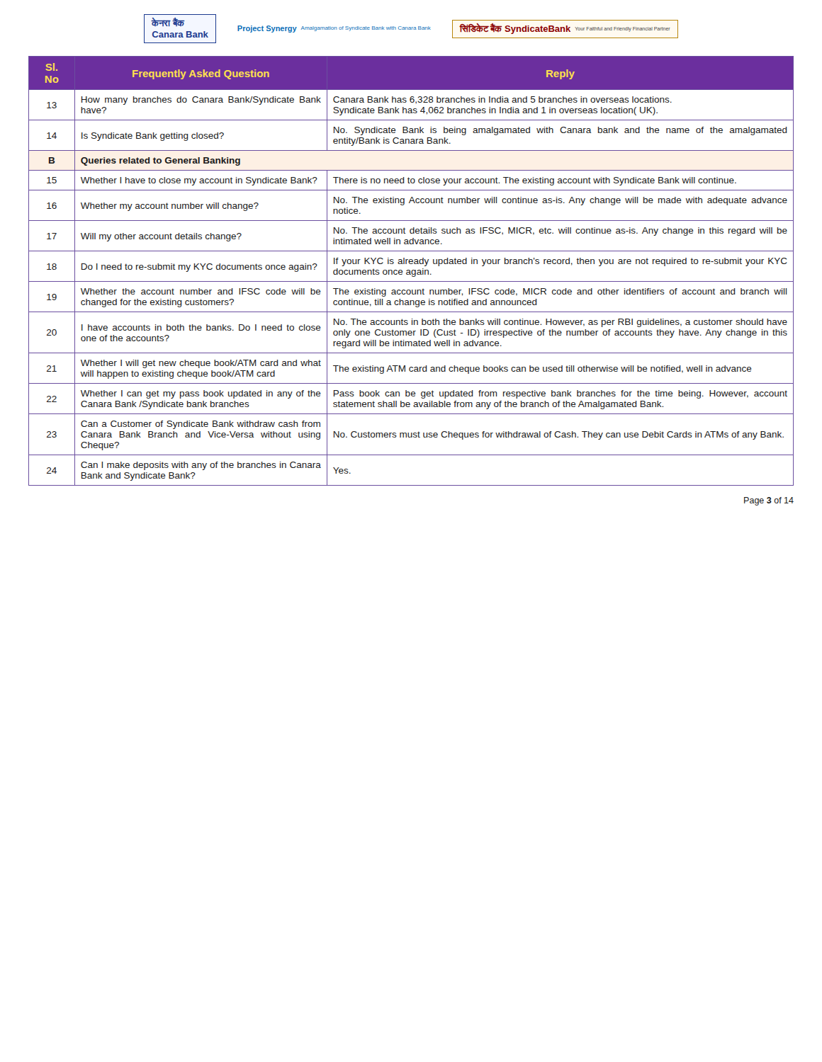केनरा बैंक
Canara Bank
Project Synergy Amalgamation of Syndicate Bank with Canara Bank
सिंडिकेट बैंक SyndicateBank Your Faithful and Friendly Financial Partner
| Sl. No | Frequently Asked Question | Reply |
| --- | --- | --- |
| 13 | How many branches do Canara Bank/Syndicate Bank have? | Canara Bank has 6,328 branches in India and 5 branches in overseas locations. Syndicate Bank has 4,062 branches in India and 1 in overseas location( UK). |
| 14 | Is Syndicate Bank getting closed? | No. Syndicate Bank is being amalgamated with Canara bank and the name of the amalgamated entity/Bank is Canara Bank. |
| B | Queries related to General Banking |
| 15 | Whether I have to close my account in Syndicate Bank? | There is no need to close your account. The existing account with Syndicate Bank will continue. |
| 16 | Whether my account number will change? | No. The existing Account number will continue as-is. Any change will be made with adequate advance notice. |
| 17 | Will my other account details change? | No. The account details such as IFSC, MICR, etc. will continue as-is. Any change in this regard will be intimated well in advance. |
| 18 | Do I need to re-submit my KYC documents once again? | If your KYC is already updated in your branch's record, then you are not required to re-submit your KYC documents once again. |
| 19 | Whether the account number and IFSC code will be changed for the existing customers? | The existing account number, IFSC code, MICR code and other identifiers of account and branch will continue, till a change is notified and announced |
| 20 | I have accounts in both the banks. Do I need to close one of the accounts? | No. The accounts in both the banks will continue. However, as per RBI guidelines, a customer should have only one Customer ID (Cust - ID) irrespective of the number of accounts they have. Any change in this regard will be intimated well in advance. |
| 21 | Whether I will get new cheque book/ATM card and what will happen to existing cheque book/ATM card | The existing ATM card and cheque books can be used till otherwise will be notified, well in advance |
| 22 | Whether I can get my pass book updated in any of the Canara Bank /Syndicate bank branches | Pass book can be get updated from respective bank branches for the time being. However, account statement shall be available from any of the branch of the Amalgamated Bank. |
| 23 | Can a Customer of Syndicate Bank withdraw cash from Canara Bank Branch and Vice-Versa without using Cheque? | No. Customers must use Cheques for withdrawal of Cash. They can use Debit Cards in ATMs of any Bank. |
| 24 | Can I make deposits with any of the branches in Canara Bank and Syndicate Bank? | Yes. |
Page 3 of 14